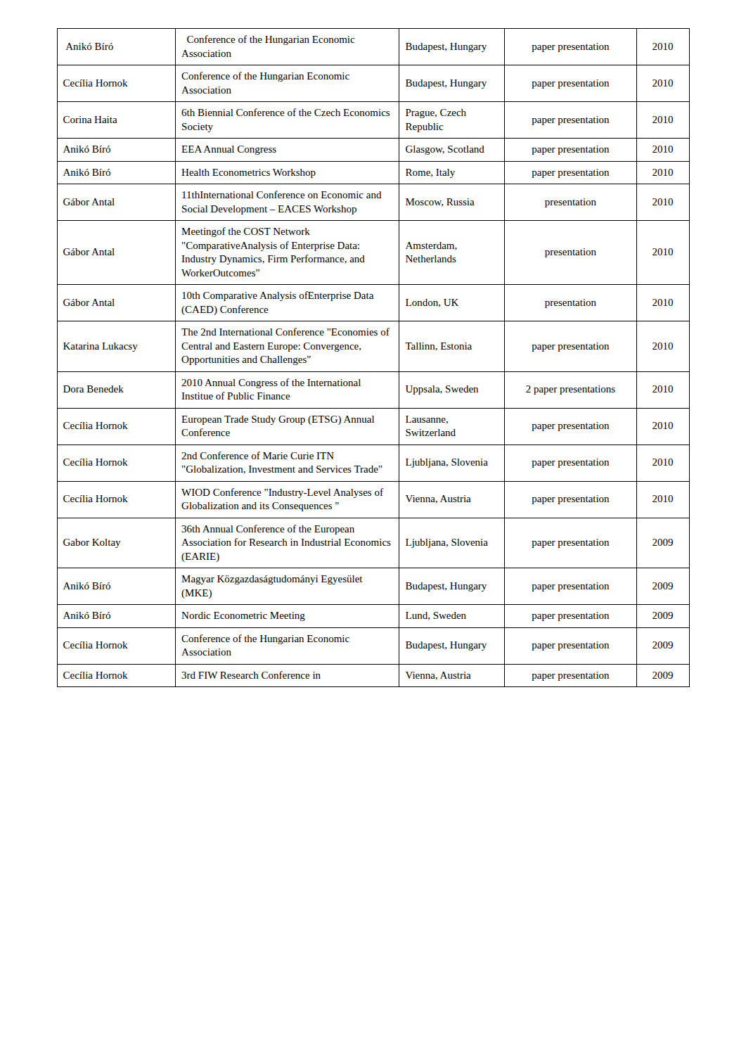| Anikó Bíró | Conference of the Hungarian Economic Association | Budapest, Hungary | paper presentation | 2010 |
| Cecília Hornok | Conference of the Hungarian Economic Association | Budapest, Hungary | paper presentation | 2010 |
| Corina Haita | 6th Biennial Conference of the Czech Economics Society | Prague, Czech Republic | paper presentation | 2010 |
| Anikó Bíró | EEA Annual Congress | Glasgow, Scotland | paper presentation | 2010 |
| Anikó Bíró | Health Econometrics Workshop | Rome, Italy | paper presentation | 2010 |
| Gábor Antal | 11thInternational Conference on Economic and Social Development – EACES Workshop | Moscow, Russia | presentation | 2010 |
| Gábor Antal | Meetingof the COST Network "ComparativeAnalysis of Enterprise Data: Industry Dynamics, Firm Performance, and WorkerOutcomes" | Amsterdam, Netherlands | presentation | 2010 |
| Gábor Antal | 10th Comparative Analysis ofEnterprise Data (CAED) Conference | London, UK | presentation | 2010 |
| Katarina Lukacsy | The 2nd International Conference "Economies of Central and Eastern Europe: Convergence, Opportunities and Challenges" | Tallinn, Estonia | paper presentation | 2010 |
| Dora Benedek | 2010 Annual Congress of the International Institue of Public Finance | Uppsala, Sweden | 2 paper presentations | 2010 |
| Cecília Hornok | European Trade Study Group (ETSG) Annual Conference | Lausanne, Switzerland | paper presentation | 2010 |
| Cecília Hornok | 2nd Conference of Marie Curie ITN "Globalization, Investment and Services Trade" | Ljubljana, Slovenia | paper presentation | 2010 |
| Cecília Hornok | WIOD Conference "Industry-Level Analyses of Globalization and its Consequences " | Vienna, Austria | paper presentation | 2010 |
| Gabor Koltay | 36th Annual Conference of the European Association for Research in Industrial Economics (EARIE) | Ljubljana, Slovenia | paper presentation | 2009 |
| Anikó Bíró | Magyar Közgazdaságtudományi Egyesület (MKE) | Budapest, Hungary | paper presentation | 2009 |
| Anikó Bíró | Nordic Econometric Meeting | Lund, Sweden | paper presentation | 2009 |
| Cecília Hornok | Conference of the Hungarian Economic Association | Budapest, Hungary | paper presentation | 2009 |
| Cecília Hornok | 3rd FIW Research Conference in | Vienna, Austria | paper presentation | 2009 |